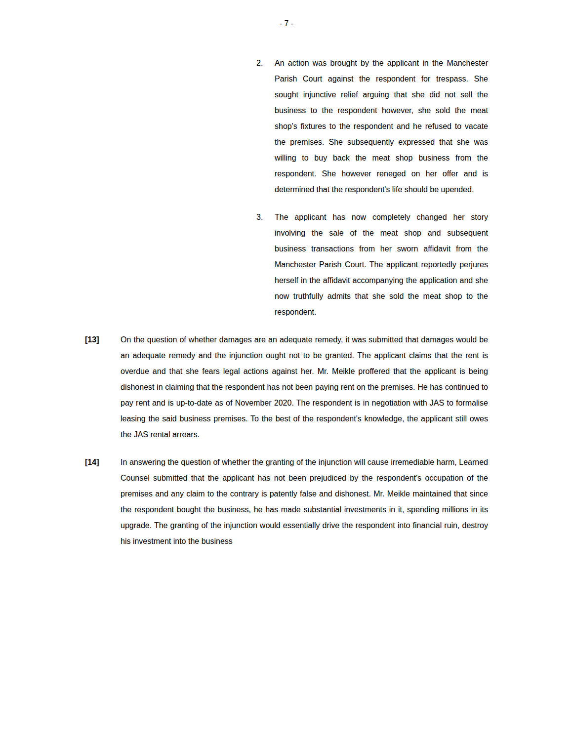- 7 -
An action was brought by the applicant in the Manchester Parish Court against the respondent for trespass. She sought injunctive relief arguing that she did not sell the business to the respondent however, she sold the meat shop's fixtures to the respondent and he refused to vacate the premises. She subsequently expressed that she was willing to buy back the meat shop business from the respondent. She however reneged on her offer and is determined that the respondent's life should be upended.
The applicant has now completely changed her story involving the sale of the meat shop and subsequent business transactions from her sworn affidavit from the Manchester Parish Court. The applicant reportedly perjures herself in the affidavit accompanying the application and she now truthfully admits that she sold the meat shop to the respondent.
[13]
On the question of whether damages are an adequate remedy, it was submitted that damages would be an adequate remedy and the injunction ought not to be granted. The applicant claims that the rent is overdue and that she fears legal actions against her. Mr. Meikle proffered that the applicant is being dishonest in claiming that the respondent has not been paying rent on the premises. He has continued to pay rent and is up-to-date as of November 2020. The respondent is in negotiation with JAS to formalise leasing the said business premises. To the best of the respondent's knowledge, the applicant still owes the JAS rental arrears.
[14]
In answering the question of whether the granting of the injunction will cause irremediable harm, Learned Counsel submitted that the applicant has not been prejudiced by the respondent's occupation of the premises and any claim to the contrary is patently false and dishonest. Mr. Meikle maintained that since the respondent bought the business, he has made substantial investments in it, spending millions in its upgrade. The granting of the injunction would essentially drive the respondent into financial ruin, destroy his investment into the business